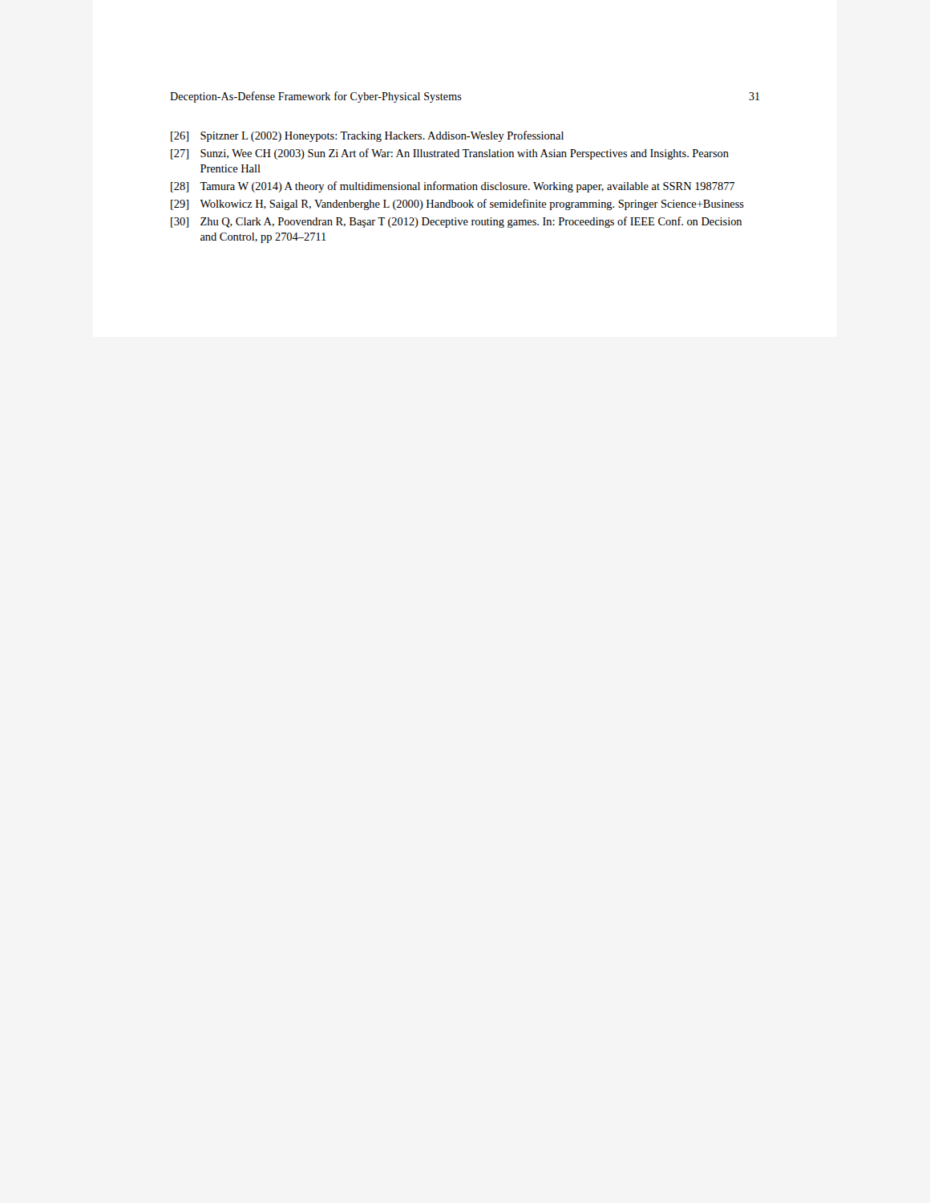Deception-As-Defense Framework for Cyber-Physical Systems 31
[26] Spitzner L (2002) Honeypots: Tracking Hackers. Addison-Wesley Professional
[27] Sunzi, Wee CH (2003) Sun Zi Art of War: An Illustrated Translation with Asian Perspectives and Insights. Pearson Prentice Hall
[28] Tamura W (2014) A theory of multidimensional information disclosure. Working paper, available at SSRN 1987877
[29] Wolkowicz H, Saigal R, Vandenberghe L (2000) Handbook of semidefinite programming. Springer Science+Business
[30] Zhu Q, Clark A, Poovendran R, Başar T (2012) Deceptive routing games. In: Proceedings of IEEE Conf. on Decision and Control, pp 2704–2711